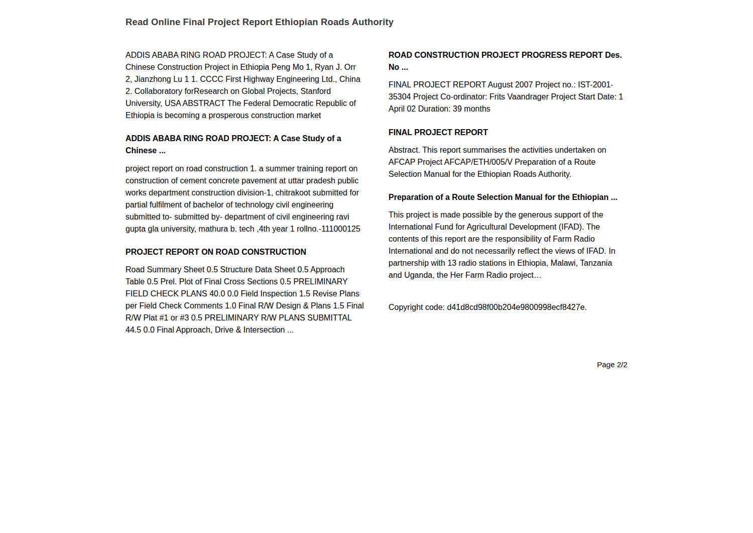Read Online Final Project Report Ethiopian Roads Authority
ADDIS ABABA RING ROAD PROJECT: A Case Study of a Chinese Construction Project in Ethiopia Peng Mo 1, Ryan J. Orr 2, Jianzhong Lu 1 1. CCCC First Highway Engineering Ltd., China 2. Collaboratory forResearch on Global Projects, Stanford University, USA ABSTRACT The Federal Democratic Republic of Ethiopia is becoming a prosperous construction market
ADDIS ABABA RING ROAD PROJECT: A Case Study of a Chinese ...
project report on road construction 1. a summer training report on construction of cement concrete pavement at uttar pradesh public works department construction division-1, chitrakoot submitted for partial fulfilment of bachelor of technology civil engineering submitted to- submitted by- department of civil engineering ravi gupta gla university, mathura b. tech ,4th year 1 rollno.-111000125
PROJECT REPORT ON ROAD CONSTRUCTION
Road Summary Sheet 0.5 Structure Data Sheet 0.5 Approach Table 0.5 Prel. Plot of Final Cross Sections 0.5 PRELIMINARY FIELD CHECK PLANS 40.0 0.0 Field Inspection 1.5 Revise Plans per Field Check Comments 1.0 Final R/W Design & Plans 1.5 Final R/W Plat #1 or #3 0.5 PRELIMINARY R/W PLANS SUBMITTAL 44.5 0.0 Final Approach, Drive & Intersection ...
ROAD CONSTRUCTION PROJECT PROGRESS REPORT Des. No ...
FINAL PROJECT REPORT August 2007 Project no.: IST-2001-35304 Project Co-ordinator: Frits Vaandrager Project Start Date: 1 April 02 Duration: 39 months
FINAL PROJECT REPORT
Abstract. This report summarises the activities undertaken on AFCAP Project AFCAP/ETH/005/V Preparation of a Route Selection Manual for the Ethiopian Roads Authority.
Preparation of a Route Selection Manual for the Ethiopian ...
This project is made possible by the generous support of the International Fund for Agricultural Development (IFAD). The contents of this report are the responsibility of Farm Radio International and do not necessarily reflect the views of IFAD. In partnership with 13 radio stations in Ethiopia, Malawi, Tanzania and Uganda, the Her Farm Radio project…
Copyright code: d41d8cd98f00b204e9800998ecf8427e.
Page 2/2